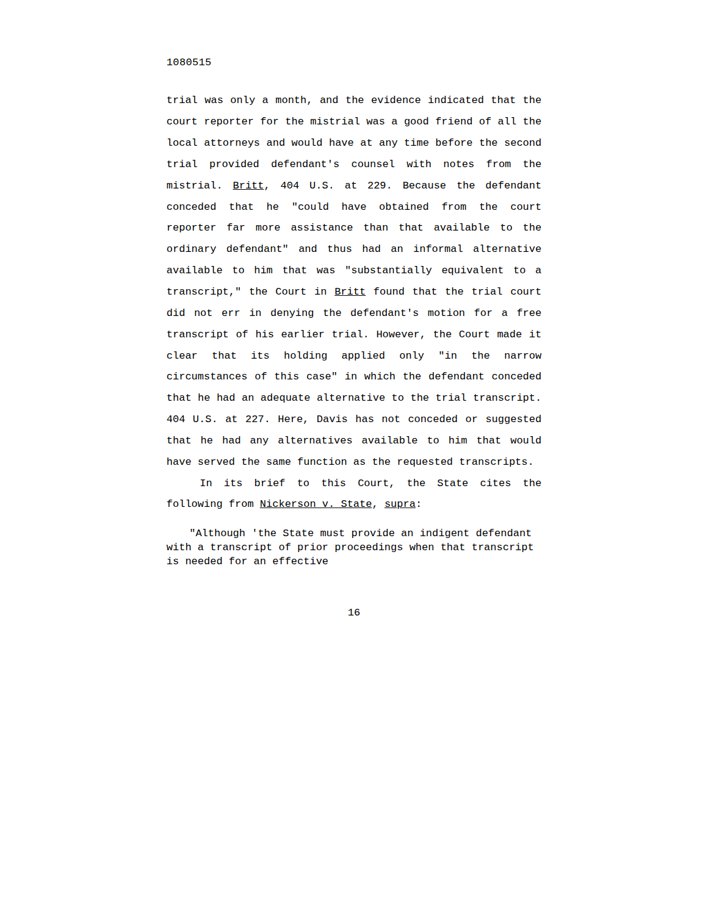1080515
trial was only a month, and the evidence indicated that the court reporter for the mistrial was a good friend of all the local attorneys and would have at any time before the second trial provided defendant's counsel with notes from the mistrial. Britt, 404 U.S. at 229. Because the defendant conceded that he "could have obtained from the court reporter far more assistance than that available to the ordinary defendant" and thus had an informal alternative available to him that was "substantially equivalent to a transcript," the Court in Britt found that the trial court did not err in denying the defendant's motion for a free transcript of his earlier trial. However, the Court made it clear that its holding applied only "in the narrow circumstances of this case" in which the defendant conceded that he had an adequate alternative to the trial transcript. 404 U.S. at 227. Here, Davis has not conceded or suggested that he had any alternatives available to him that would have served the same function as the requested transcripts.
In its brief to this Court, the State cites the following from Nickerson v. State, supra:
"Although 'the State must provide an indigent defendant with a transcript of prior proceedings when that transcript is needed for an effective
16